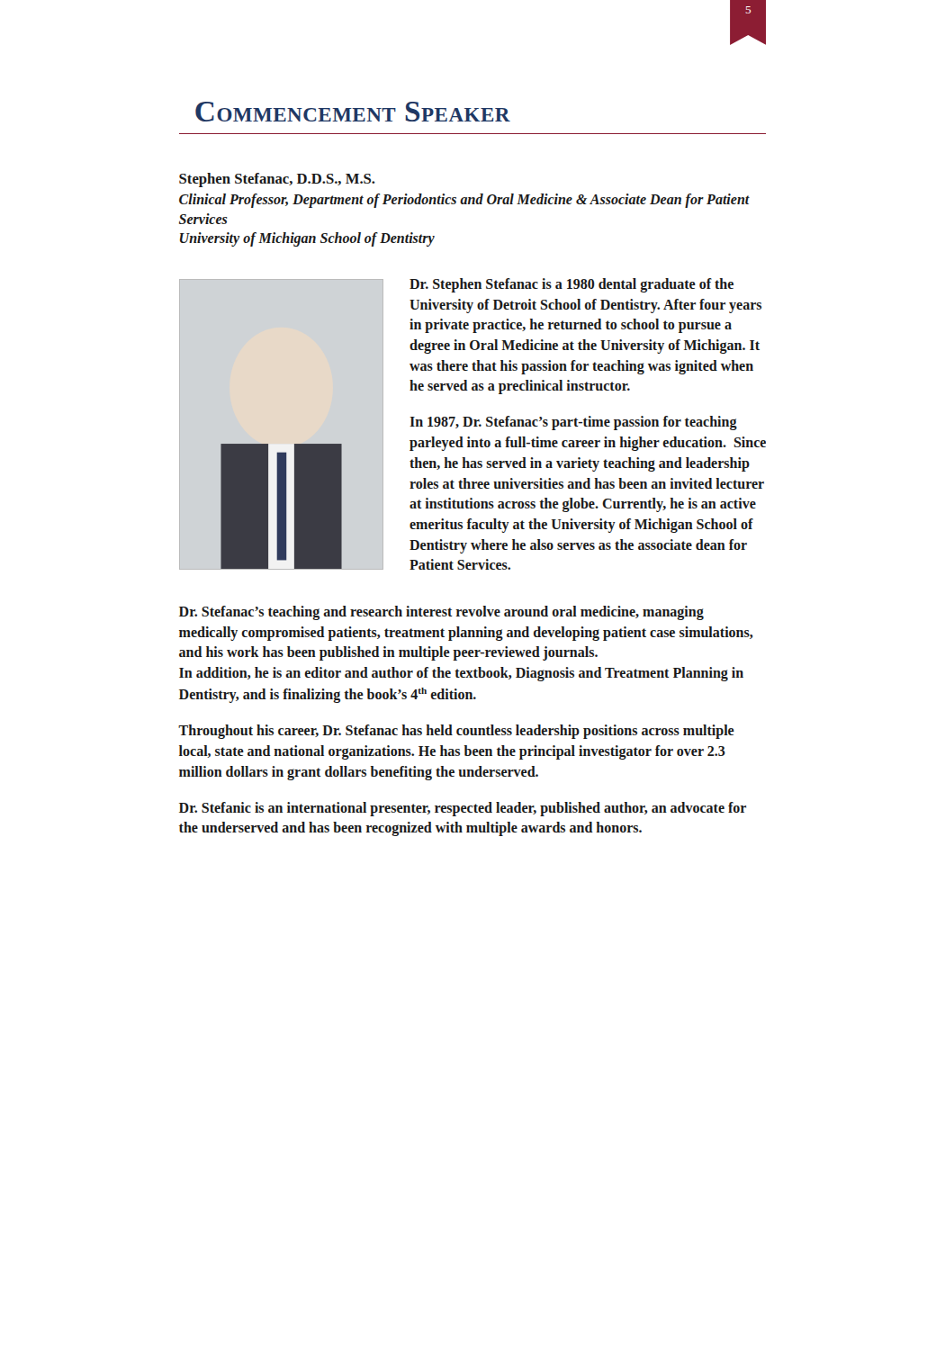5
Commencement Speaker
Stephen Stefanac, D.D.S., M.S.
Clinical Professor, Department of Periodontics and Oral Medicine & Associate Dean for Patient Services
University of Michigan School of Dentistry
Dr. Stephen Stefanac is a 1980 dental graduate of the University of Detroit School of Dentistry. After four years in private practice, he returned to school to pursue a degree in Oral Medicine at the University of Michigan. It was there that his passion for teaching was ignited when he served as a preclinical instructor.
In 1987, Dr. Stefanac’s part-time passion for teaching parleyed into a full-time career in higher education. Since then, he has served in a variety teaching and leadership roles at three universities and has been an invited lecturer at institutions across the globe. Currently, he is an active emeritus faculty at the University of Michigan School of Dentistry where he also serves as the associate dean for Patient Services.
Dr. Stefanac’s teaching and research interest revolve around oral medicine, managing medically compromised patients, treatment planning and developing patient case simulations, and his work has been published in multiple peer-reviewed journals.
In addition, he is an editor and author of the textbook, Diagnosis and Treatment Planning in Dentistry, and is finalizing the book’s 4th edition.
Throughout his career, Dr. Stefanac has held countless leadership positions across multiple local, state and national organizations. He has been the principal investigator for over 2.3 million dollars in grant dollars benefiting the underserved.
Dr. Stefanic is an international presenter, respected leader, published author, an advocate for the underserved and has been recognized with multiple awards and honors.